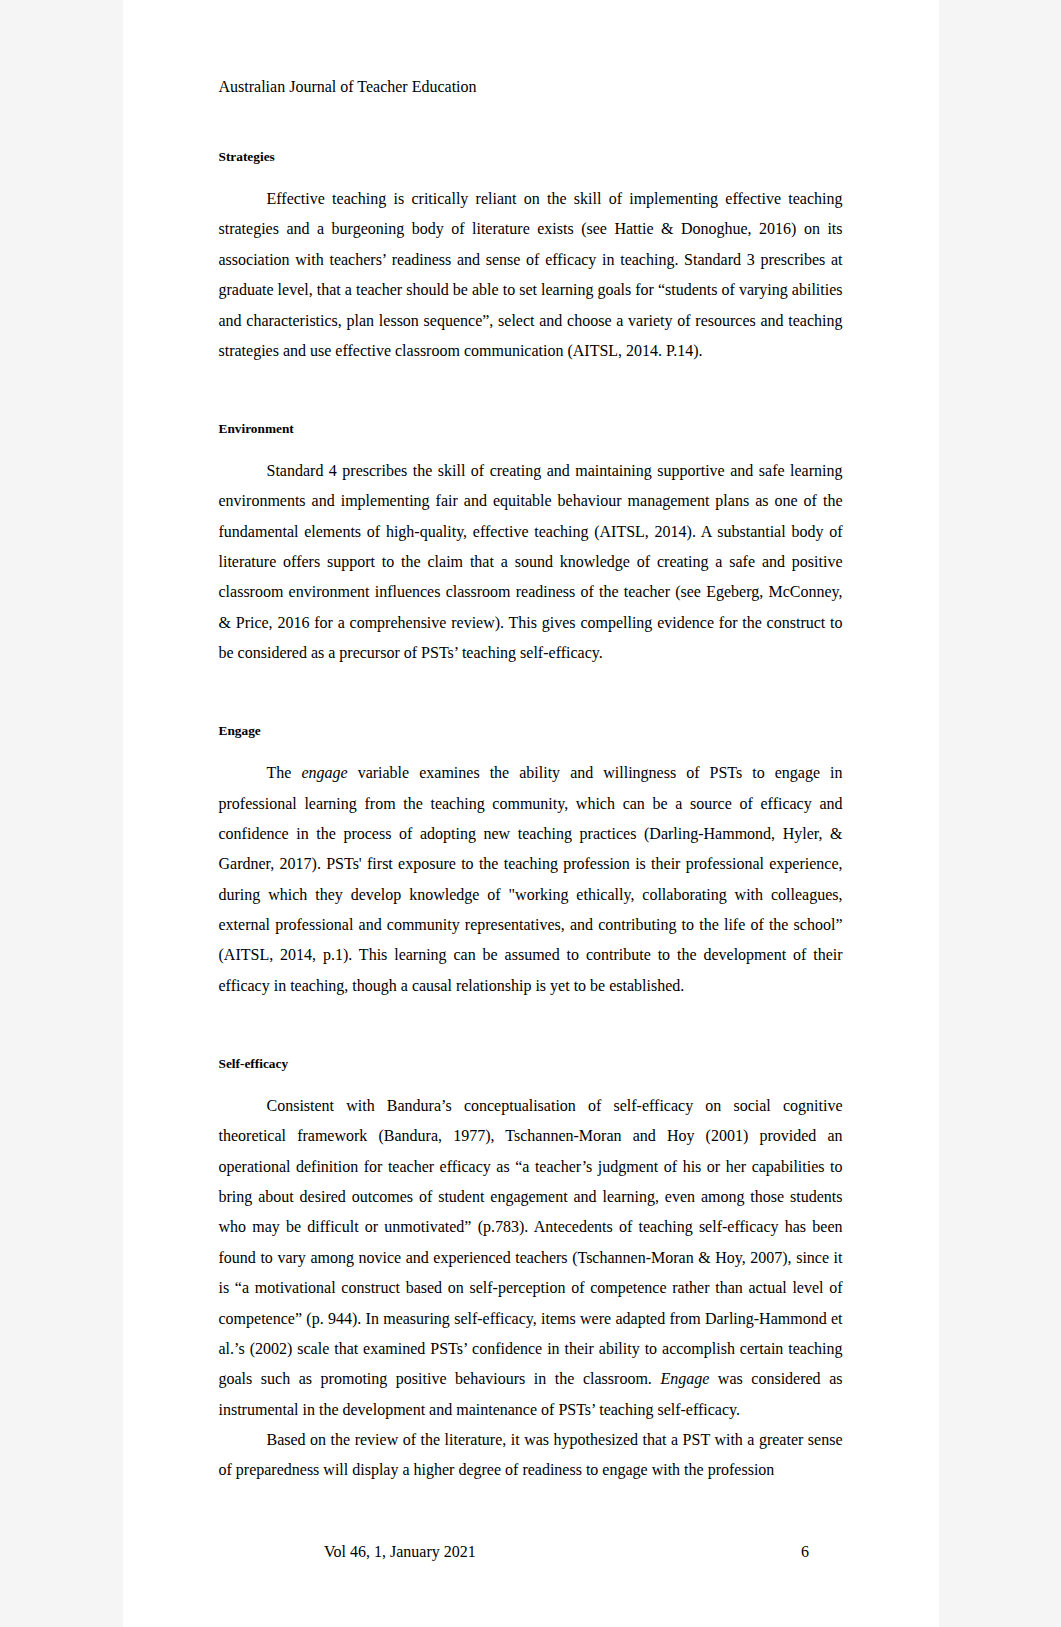Australian Journal of Teacher Education
Strategies
Effective teaching is critically reliant on the skill of implementing effective teaching strategies and a burgeoning body of literature exists (see Hattie & Donoghue, 2016) on its association with teachers’ readiness and sense of efficacy in teaching. Standard 3 prescribes at graduate level, that a teacher should be able to set learning goals for “students of varying abilities and characteristics, plan lesson sequence”, select and choose a variety of resources and teaching strategies and use effective classroom communication (AITSL, 2014. P.14).
Environment
Standard 4 prescribes the skill of creating and maintaining supportive and safe learning environments and implementing fair and equitable behaviour management plans as one of the fundamental elements of high-quality, effective teaching (AITSL, 2014). A substantial body of literature offers support to the claim that a sound knowledge of creating a safe and positive classroom environment influences classroom readiness of the teacher (see Egeberg, McConney, & Price, 2016 for a comprehensive review). This gives compelling evidence for the construct to be considered as a precursor of PSTs’ teaching self-efficacy.
Engage
The engage variable examines the ability and willingness of PSTs to engage in professional learning from the teaching community, which can be a source of efficacy and confidence in the process of adopting new teaching practices (Darling-Hammond, Hyler, & Gardner, 2017). PSTs' first exposure to the teaching profession is their professional experience, during which they develop knowledge of "working ethically, collaborating with colleagues, external professional and community representatives, and contributing to the life of the school” (AITSL, 2014, p.1). This learning can be assumed to contribute to the development of their efficacy in teaching, though a causal relationship is yet to be established.
Self-efficacy
Consistent with Bandura’s conceptualisation of self-efficacy on social cognitive theoretical framework (Bandura, 1977), Tschannen-Moran and Hoy (2001) provided an operational definition for teacher efficacy as “a teacher’s judgment of his or her capabilities to bring about desired outcomes of student engagement and learning, even among those students who may be difficult or unmotivated” (p.783). Antecedents of teaching self-efficacy has been found to vary among novice and experienced teachers (Tschannen-Moran & Hoy, 2007), since it is “a motivational construct based on self-perception of competence rather than actual level of competence” (p. 944). In measuring self-efficacy, items were adapted from Darling-Hammond et al.’s (2002) scale that examined PSTs’ confidence in their ability to accomplish certain teaching goals such as promoting positive behaviours in the classroom. Engage was considered as instrumental in the development and maintenance of PSTs’ teaching self-efficacy.
Based on the review of the literature, it was hypothesized that a PST with a greater sense of preparedness will display a higher degree of readiness to engage with the profession
Vol 46, 1, January 2021 6